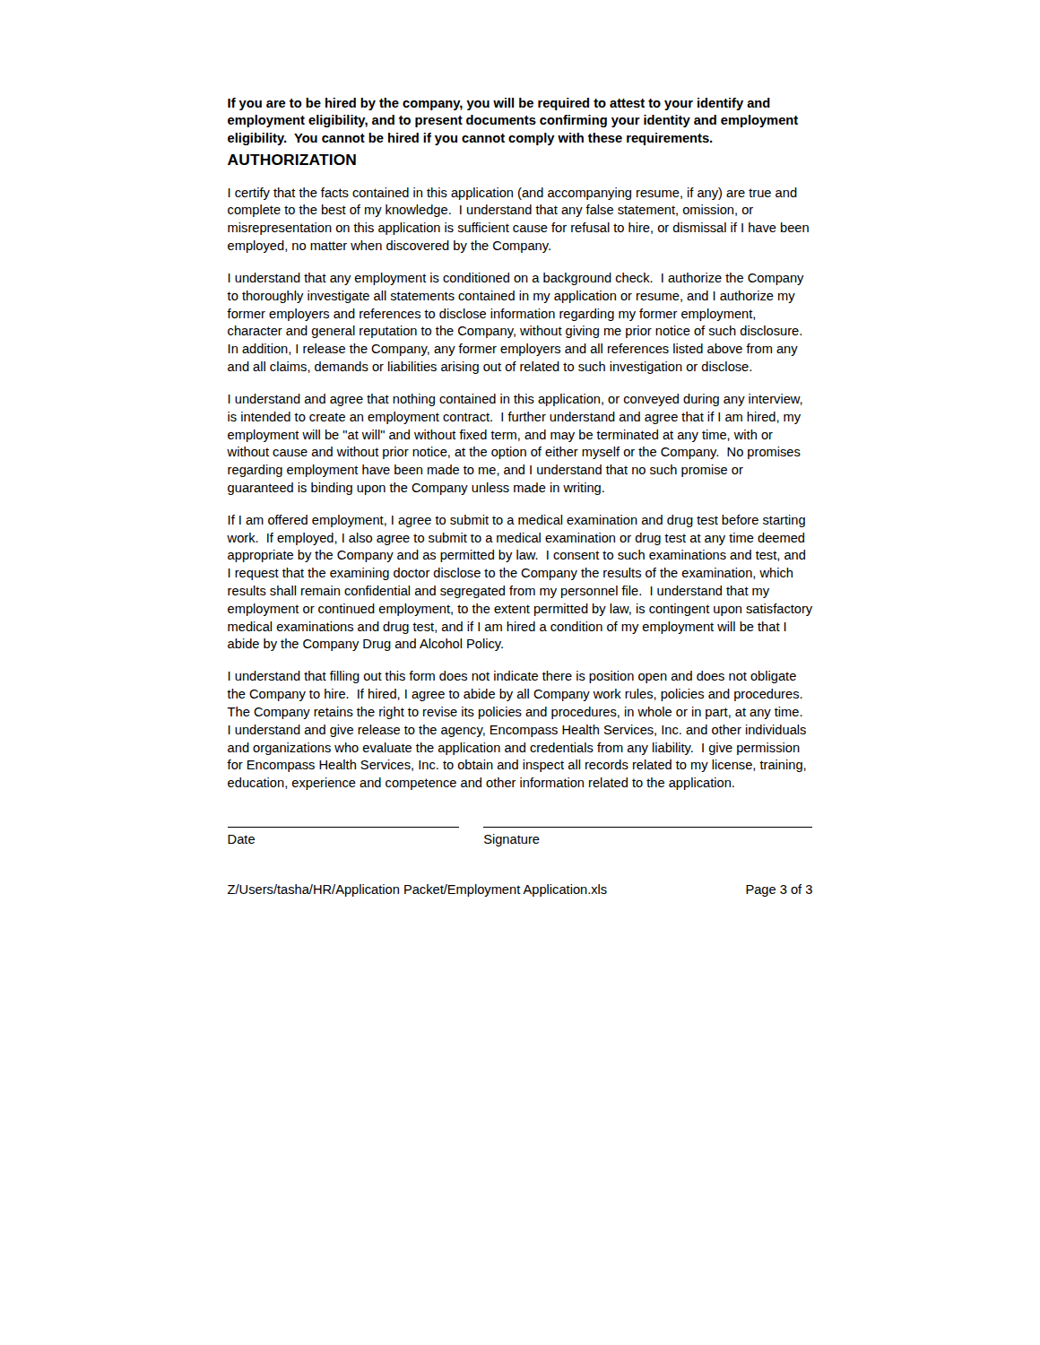If you are to be hired by the company, you will be required to attest to your identify and employment eligibility, and to present documents confirming your identity and employment eligibility. You cannot be hired if you cannot comply with these requirements.
AUTHORIZATION
I certify that the facts contained in this application (and accompanying resume, if any) are true and complete to the best of my knowledge. I understand that any false statement, omission, or misrepresentation on this application is sufficient cause for refusal to hire, or dismissal if I have been employed, no matter when discovered by the Company.
I understand that any employment is conditioned on a background check. I authorize the Company to thoroughly investigate all statements contained in my application or resume, and I authorize my former employers and references to disclose information regarding my former employment, character and general reputation to the Company, without giving me prior notice of such disclosure. In addition, I release the Company, any former employers and all references listed above from any and all claims, demands or liabilities arising out of related to such investigation or disclose.
I understand and agree that nothing contained in this application, or conveyed during any interview, is intended to create an employment contract. I further understand and agree that if I am hired, my employment will be "at will" and without fixed term, and may be terminated at any time, with or without cause and without prior notice, at the option of either myself or the Company. No promises regarding employment have been made to me, and I understand that no such promise or guaranteed is binding upon the Company unless made in writing.
If I am offered employment, I agree to submit to a medical examination and drug test before starting work. If employed, I also agree to submit to a medical examination or drug test at any time deemed appropriate by the Company and as permitted by law. I consent to such examinations and test, and I request that the examining doctor disclose to the Company the results of the examination, which results shall remain confidential and segregated from my personnel file. I understand that my employment or continued employment, to the extent permitted by law, is contingent upon satisfactory medical examinations and drug test, and if I am hired a condition of my employment will be that I abide by the Company Drug and Alcohol Policy.
I understand that filling out this form does not indicate there is position open and does not obligate the Company to hire. If hired, I agree to abide by all Company work rules, policies and procedures. The Company retains the right to revise its policies and procedures, in whole or in part, at any time. I understand and give release to the agency, Encompass Health Services, Inc. and other individuals and organizations who evaluate the application and credentials from any liability. I give permission for Encompass Health Services, Inc. to obtain and inspect all records related to my license, training, education, experience and competence and other information related to the application.
| Date | | Signature |
| Z/Users/tasha/HR/Application Packet/Employment Application.xls | Page 3 of 3 |